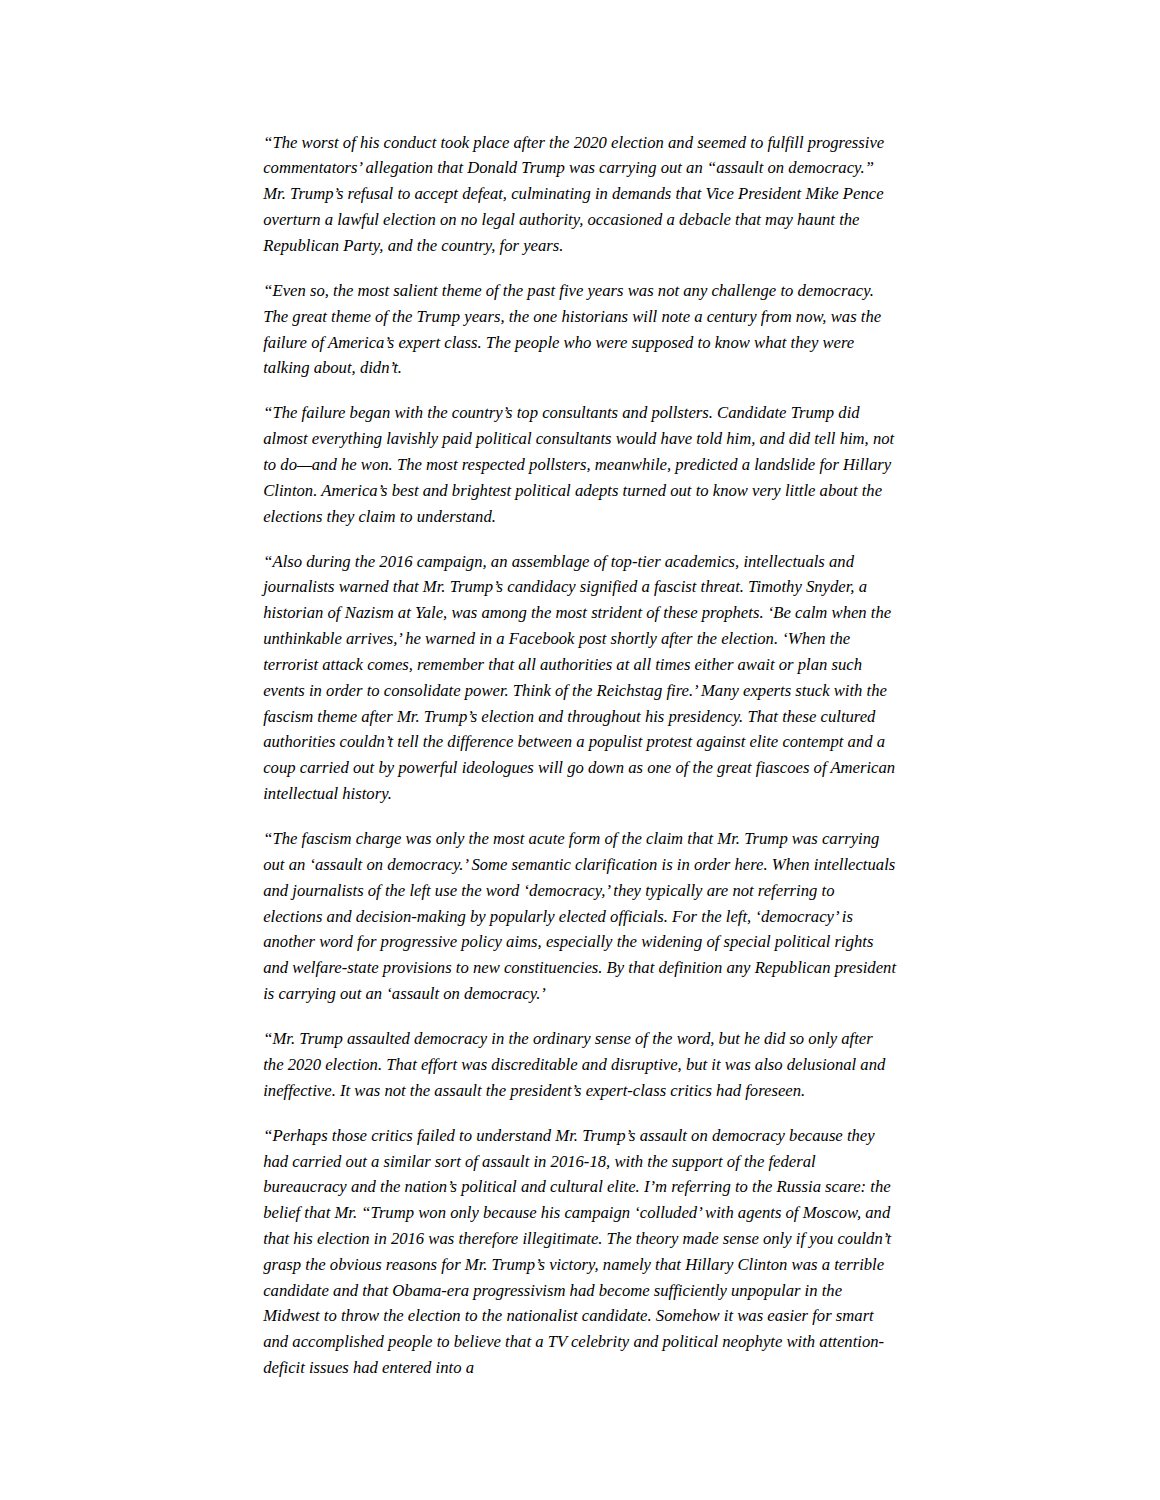“The worst of his conduct took place after the 2020 election and seemed to fulfill progressive commentators’ allegation that Donald Trump was carrying out an “assault on democracy.” Mr. Trump’s refusal to accept defeat, culminating in demands that Vice President Mike Pence overturn a lawful election on no legal authority, occasioned a debacle that may haunt the Republican Party, and the country, for years.
“Even so, the most salient theme of the past five years was not any challenge to democracy. The great theme of the Trump years, the one historians will note a century from now, was the failure of America’s expert class. The people who were supposed to know what they were talking about, didn’t.
“The failure began with the country’s top consultants and pollsters. Candidate Trump did almost everything lavishly paid political consultants would have told him, and did tell him, not to do—and he won. The most respected pollsters, meanwhile, predicted a landslide for Hillary Clinton. America’s best and brightest political adepts turned out to know very little about the elections they claim to understand.
“Also during the 2016 campaign, an assemblage of top-tier academics, intellectuals and journalists warned that Mr. Trump’s candidacy signified a fascist threat. Timothy Snyder, a historian of Nazism at Yale, was among the most strident of these prophets. ‘Be calm when the unthinkable arrives,’ he warned in a Facebook post shortly after the election. ‘When the terrorist attack comes, remember that all authorities at all times either await or plan such events in order to consolidate power. Think of the Reichstag fire.’ Many experts stuck with the fascism theme after Mr. Trump’s election and throughout his presidency. That these cultured authorities couldn’t tell the difference between a populist protest against elite contempt and a coup carried out by powerful ideologues will go down as one of the great fiascoes of American intellectual history.
“The fascism charge was only the most acute form of the claim that Mr. Trump was carrying out an ‘assault on democracy.’ Some semantic clarification is in order here. When intellectuals and journalists of the left use the word ‘democracy,’ they typically are not referring to elections and decision-making by popularly elected officials. For the left, ‘democracy’ is another word for progressive policy aims, especially the widening of special political rights and welfare-state provisions to new constituencies. By that definition any Republican president is carrying out an ‘assault on democracy.’
“Mr. Trump assaulted democracy in the ordinary sense of the word, but he did so only after the 2020 election. That effort was discreditable and disruptive, but it was also delusional and ineffective. It was not the assault the president’s expert-class critics had foreseen.
“Perhaps those critics failed to understand Mr. Trump’s assault on democracy because they had carried out a similar sort of assault in 2016-18, with the support of the federal bureaucracy and the nation’s political and cultural elite. I’m referring to the Russia scare: the belief that Mr. “Trump won only because his campaign ‘colluded’ with agents of Moscow, and that his election in 2016 was therefore illegitimate. The theory made sense only if you couldn’t grasp the obvious reasons for Mr. Trump’s victory, namely that Hillary Clinton was a terrible candidate and that Obama-era progressivism had become sufficiently unpopular in the Midwest to throw the election to the nationalist candidate. Somehow it was easier for smart and accomplished people to believe that a TV celebrity and political neophyte with attention-deficit issues had entered into a